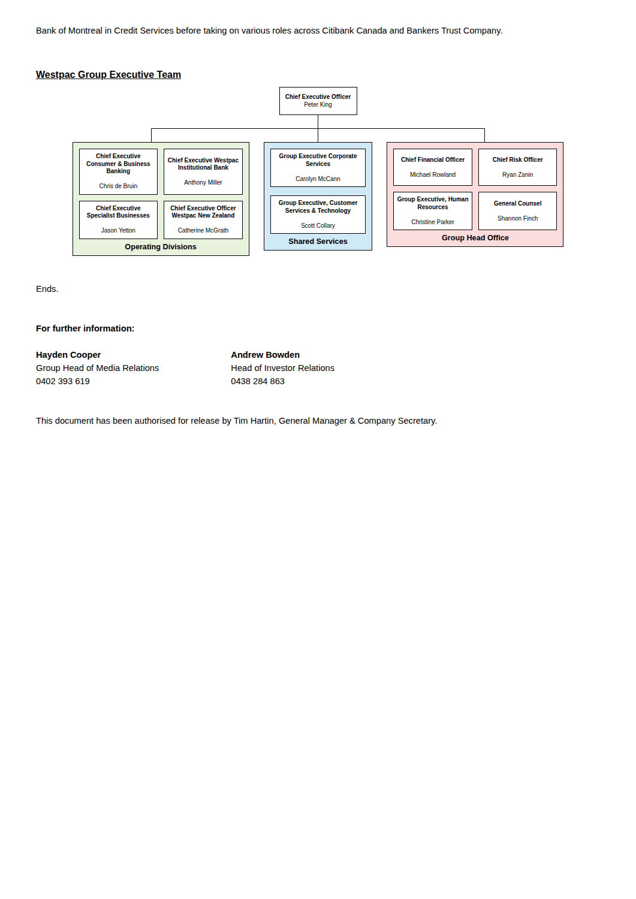Bank of Montreal in Credit Services before taking on various roles across Citibank Canada and Bankers Trust Company.
Westpac Group Executive Team
Chief Executive Officer
Peter King
Chief Executive Consumer & Business Banking
Chris de Bruin
Chief Executive Westpac Institutional Bank
Anthony Miller
Chief Executive Specialist Businesses
Jason Yetton
Chief Executive Officer Westpac New Zealand
Catherine McGrath
Operating Divisions
Group Executive Corporate Services
Carolyn McCann
Group Executive, Customer Services & Technology
Scott Collary
Shared Services
Chief Financial Officer
Michael Rowland
Chief Risk Officer
Ryan Zanin
Group Executive, Human Resources
Christine Parker
General Counsel
Shannon Finch
Group Head Office
Ends.
For further information:
Hayden Cooper Group Head of Media Relations
0402 393 619
Andrew Bowden Head of Investor Relations
0438 284 863
This document has been authorised for release by Tim Hartin, General Manager & Company Secretary.